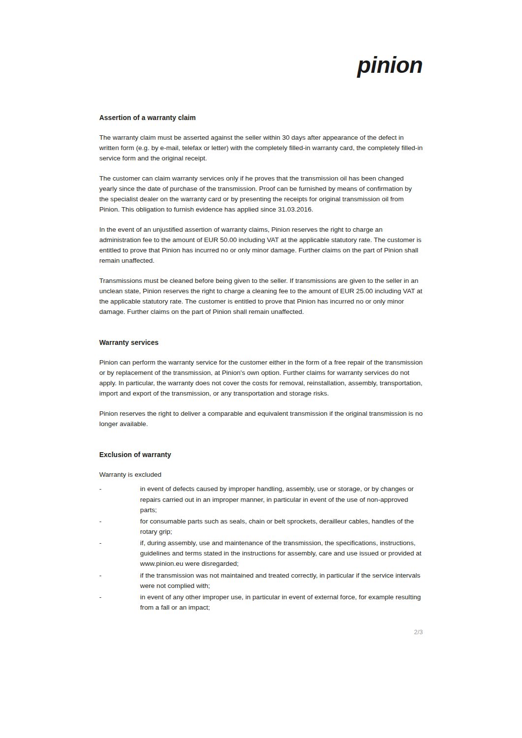pinion
Assertion of a warranty claim
The warranty claim must be asserted against the seller within 30 days after appearance of the defect in written form (e.g. by e-mail, telefax or letter) with the completely filled-in warranty card, the completely filled-in service form and the original receipt.
The customer can claim warranty services only if he proves that the transmission oil has been changed yearly since the date of purchase of the transmission. Proof can be furnished by means of confirmation by the specialist dealer on the warranty card or by presenting the receipts for original transmission oil from Pinion. This obligation to furnish evidence has applied since 31.03.2016.
In the event of an unjustified assertion of warranty claims, Pinion reserves the right to charge an administration fee to the amount of EUR 50.00 including VAT at the applicable statutory rate. The customer is entitled to prove that Pinion has incurred no or only minor damage. Further claims on the part of Pinion shall remain unaffected.
Transmissions must be cleaned before being given to the seller. If transmissions are given to the seller in an unclean state, Pinion reserves the right to charge a cleaning fee to the amount of EUR 25.00 including VAT at the applicable statutory rate. The customer is entitled to prove that Pinion has incurred no or only minor damage. Further claims on the part of Pinion shall remain unaffected.
Warranty services
Pinion can perform the warranty service for the customer either in the form of a free repair of the transmission or by replacement of the transmission, at Pinion's own option. Further claims for warranty services do not apply. In particular, the warranty does not cover the costs for removal, reinstallation, assembly, transportation, import and export of the transmission, or any transportation and storage risks.
Pinion reserves the right to deliver a comparable and equivalent transmission if the original transmission is no longer available.
Exclusion of warranty
Warranty is excluded
in event of defects caused by improper handling, assembly, use or storage, or by changes or repairs carried out in an improper manner, in particular in event of the use of non-approved parts;
for consumable parts such as seals, chain or belt sprockets, derailleur cables, handles of the rotary grip;
if, during assembly, use and maintenance of the transmission, the specifications, instructions, guidelines and terms stated in the instructions for assembly, care and use issued or provided at www.pinion.eu were disregarded;
if the transmission was not maintained and treated correctly, in particular if the service intervals were not complied with;
in event of any other improper use, in particular in event of external force, for example resulting from a fall or an impact;
2/3